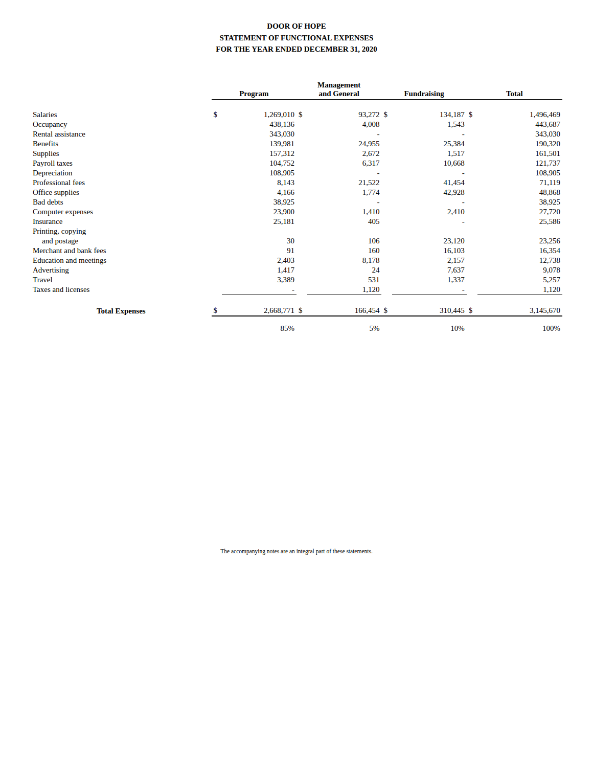DOOR OF HOPE
STATEMENT OF FUNCTIONAL EXPENSES
FOR THE YEAR ENDED DECEMBER 31, 2020
| | | Management | | |
| --- | --- | --- | --- | --- |
| | Program | and General | Fundraising | Total |
| Salaries | $ | 1,269,010 | $ | 93,272 | $ | 134,187 | $ | 1,496,469 |
| Occupancy | | 438,136 | | 4,008 | | 1,543 | | 443,687 |
| Rental assistance | | 343,030 | | - | | - | | 343,030 |
| Benefits | | 139,981 | | 24,955 | | 25,384 | | 190,320 |
| Supplies | | 157,312 | | 2,672 | | 1,517 | | 161,501 |
| Payroll taxes | | 104,752 | | 6,317 | | 10,668 | | 121,737 |
| Depreciation | | 108,905 | | - | | - | | 108,905 |
| Professional fees | | 8,143 | | 21,522 | | 41,454 | | 71,119 |
| Office supplies | | 4,166 | | 1,774 | | 42,928 | | 48,868 |
| Bad debts | | 38,925 | | - | | - | | 38,925 |
| Computer expenses | | 23,900 | | 1,410 | | 2,410 | | 27,720 |
| Insurance | | 25,181 | | 405 | | - | | 25,586 |
| Printing, copying | | | | | | | | |
| and postage | | 30 | | 106 | | 23,120 | | 23,256 |
| Merchant and bank fees | | 91 | | 160 | | 16,103 | | 16,354 |
| Education and meetings | | 2,403 | | 8,178 | | 2,157 | | 12,738 |
| Advertising | | 1,417 | | 24 | | 7,637 | | 9,078 |
| Travel | | 3,389 | | 531 | | 1,337 | | 5,257 |
| Taxes and licenses | | - | | 1,120 | | - | | 1,120 |
| Total Expenses | $ | 2,668,771 | $ | 166,454 | $ | 310,445 | $ | 3,145,670 |
| | 85% | 5% | 10% | 100% |
The accompanying notes are an integral part of these statements.